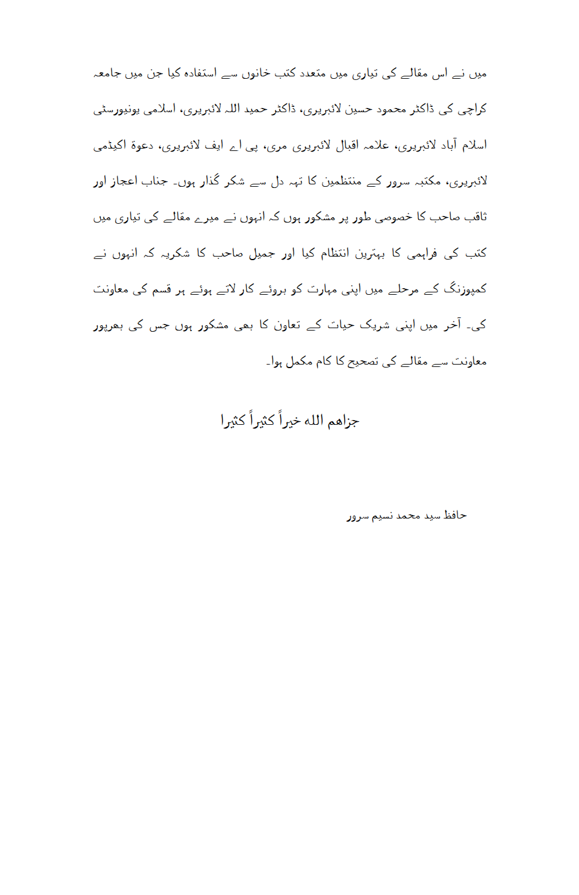میں نے اس مقالے کی تیاری میں متعدد کتب خانوں سے استفادہ کیا جن میں جامعہ کراچی کی ڈاکٹر محمود حسین لائبریری، ڈاکٹر حمید اللہ لائبریری، اسلامی یونیورسٹی اسلام آباد لائبریری، علامہ اقبال لائبریری مری، پی اے ایف لائبریری، دعوۃ اکیڈمی لائبریری، مکتبہ سرور کے منتظمین کا تہہ دل سے شکر گذار ہوں۔ جناب اعجاز اور ثاقب صاحب کا خصوصی طور پر مشکور ہوں کہ انہوں نے میرے مقالے کی تیاری میں کتب کی فراہمی کا بہترین انتظام کیا اور جمیل صاحب کا شکریہ کہ انہوں نے کمپوزنگ کے مرحلے میں اپنی مہارت کو بروئے کار لاتے ہوئے ہر قسم کی معاونت کی۔ آخر میں اپنی شریک حیات کے تعاون کا بھی مشکور ہوں جس کی بھرپور معاونت سے مقالے کی تصحیح کا کام مکمل ہوا۔
جزاهم الله خيراً كثيراً كثيرا
حافظ سید محمد نسیم سرور